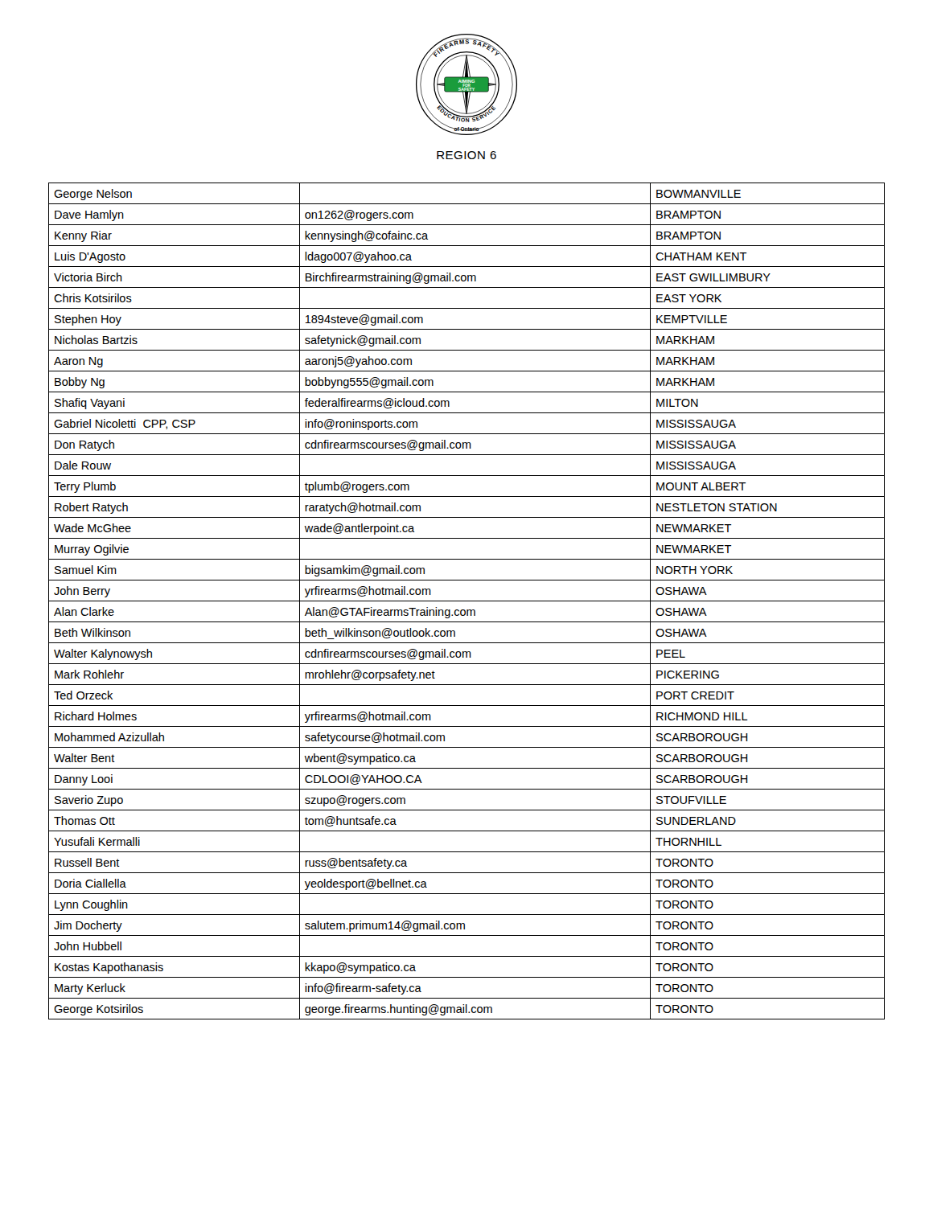AIMING FOR SAFETY FIREARMS SAFETY EDUCATION SERVICE of Ontario
REGION 6
| George Nelson | | BOWMANVILLE |
| Dave Hamlyn | on1262@rogers.com | BRAMPTON |
| Kenny Riar | kennysingh@cofainc.ca | BRAMPTON |
| Luis D'Agosto | ldago007@yahoo.ca | CHATHAM KENT |
| Victoria Birch | Birchfirearmstraining@gmail.com | EAST GWILLIMBURY |
| Chris Kotsirilos | | EAST YORK |
| Stephen Hoy | 1894steve@gmail.com | KEMPTVILLE |
| Nicholas Bartzis | safetynick@gmail.com | MARKHAM |
| Aaron Ng | aaronj5@yahoo.com | MARKHAM |
| Bobby Ng | bobbyng555@gmail.com | MARKHAM |
| Shafiq Vayani | federalfirearms@icloud.com | MILTON |
| Gabriel Nicoletti CPP, CSP | info@roninsports.com | MISSISSAUGA |
| Don Ratych | cdnfirearmscourses@gmail.com | MISSISSAUGA |
| Dale Rouw | | MISSISSAUGA |
| Terry Plumb | tplumb@rogers.com | MOUNT ALBERT |
| Robert Ratych | raratych@hotmail.com | NESTLETON STATION |
| Wade McGhee | wade@antlerpoint.ca | NEWMARKET |
| Murray Ogilvie | | NEWMARKET |
| Samuel Kim | bigsamkim@gmail.com | NORTH YORK |
| John Berry | yrfirearms@hotmail.com | OSHAWA |
| Alan Clarke | Alan@GTAFirearmsTraining.com | OSHAWA |
| Beth Wilkinson | beth_wilkinson@outlook.com | OSHAWA |
| Walter Kalynowysh | cdnfirearmscourses@gmail.com | PEEL |
| Mark Rohlehr | mrohlehr@corpsafety.net | PICKERING |
| Ted Orzeck | | PORT CREDIT |
| Richard Holmes | yrfirearms@hotmail.com | RICHMOND HILL |
| Mohammed Azizullah | safetycourse@hotmail.com | SCARBOROUGH |
| Walter Bent | wbent@sympatico.ca | SCARBOROUGH |
| Danny Looi | CDLOOI@YAHOO.CA | SCARBOROUGH |
| Saverio Zupo | szupo@rogers.com | STOUFVILLE |
| Thomas Ott | tom@huntsafe.ca | SUNDERLAND |
| Yusufali Kermalli | | THORNHILL |
| Russell Bent | russ@bentsafety.ca | TORONTO |
| Doria Ciallella | yeoldesport@bellnet.ca | TORONTO |
| Lynn Coughlin | | TORONTO |
| Jim Docherty | salutem.primum14@gmail.com | TORONTO |
| John Hubbell | | TORONTO |
| Kostas Kapothanasis | kkapo@sympatico.ca | TORONTO |
| Marty Kerluck | info@firearm-safety.ca | TORONTO |
| George Kotsirilos | george.firearms.hunting@gmail.com | TORONTO |